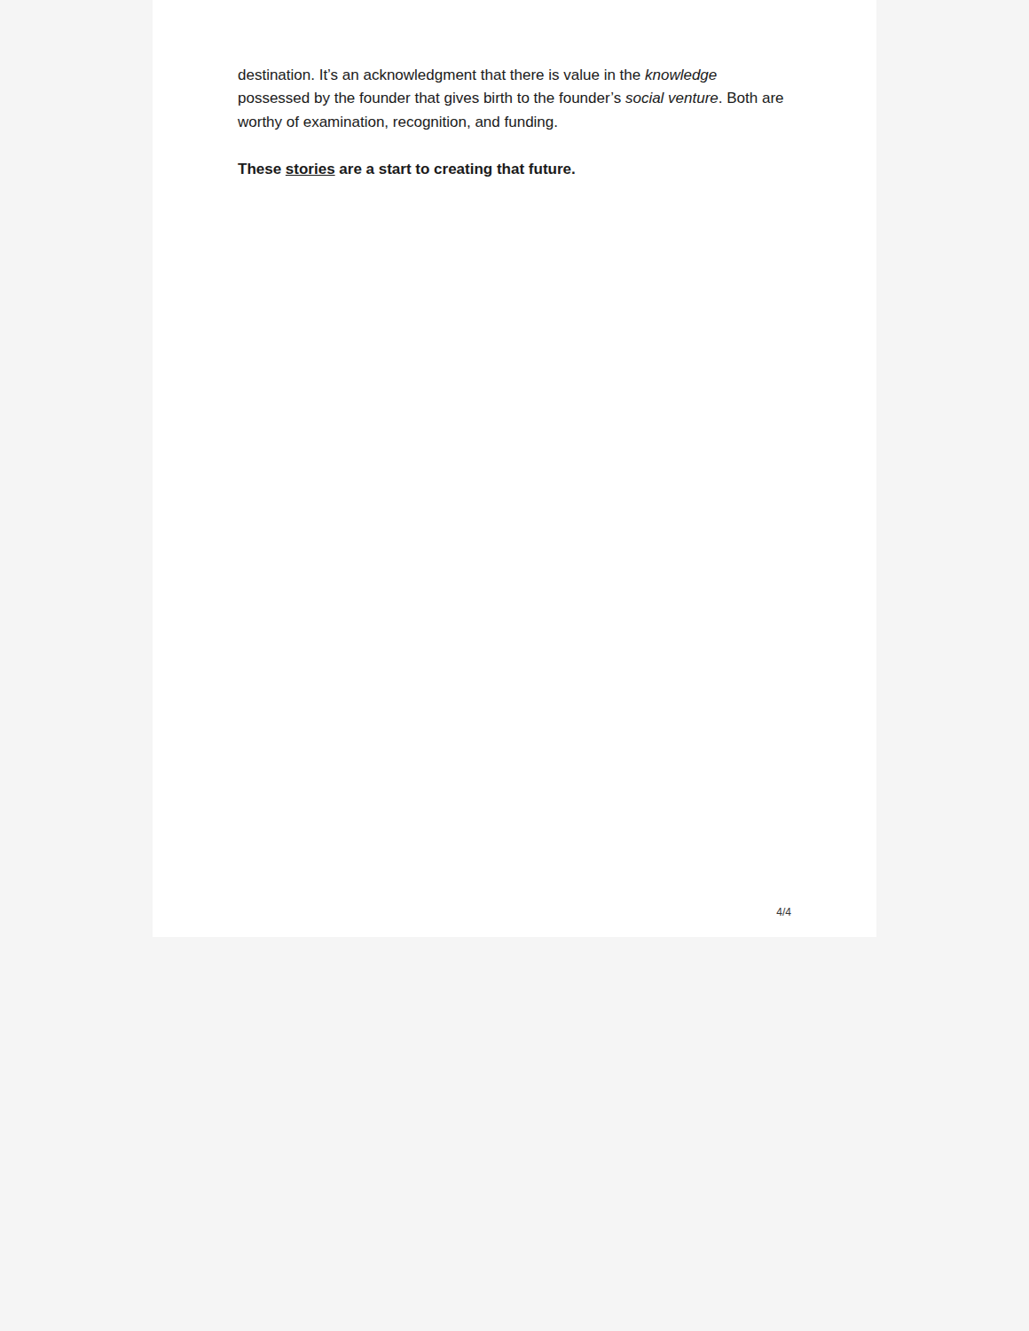destination. It’s an acknowledgment that there is value in the knowledge possessed by the founder that gives birth to the founder’s social venture. Both are worthy of examination, recognition, and funding.
These stories are a start to creating that future.
4/4